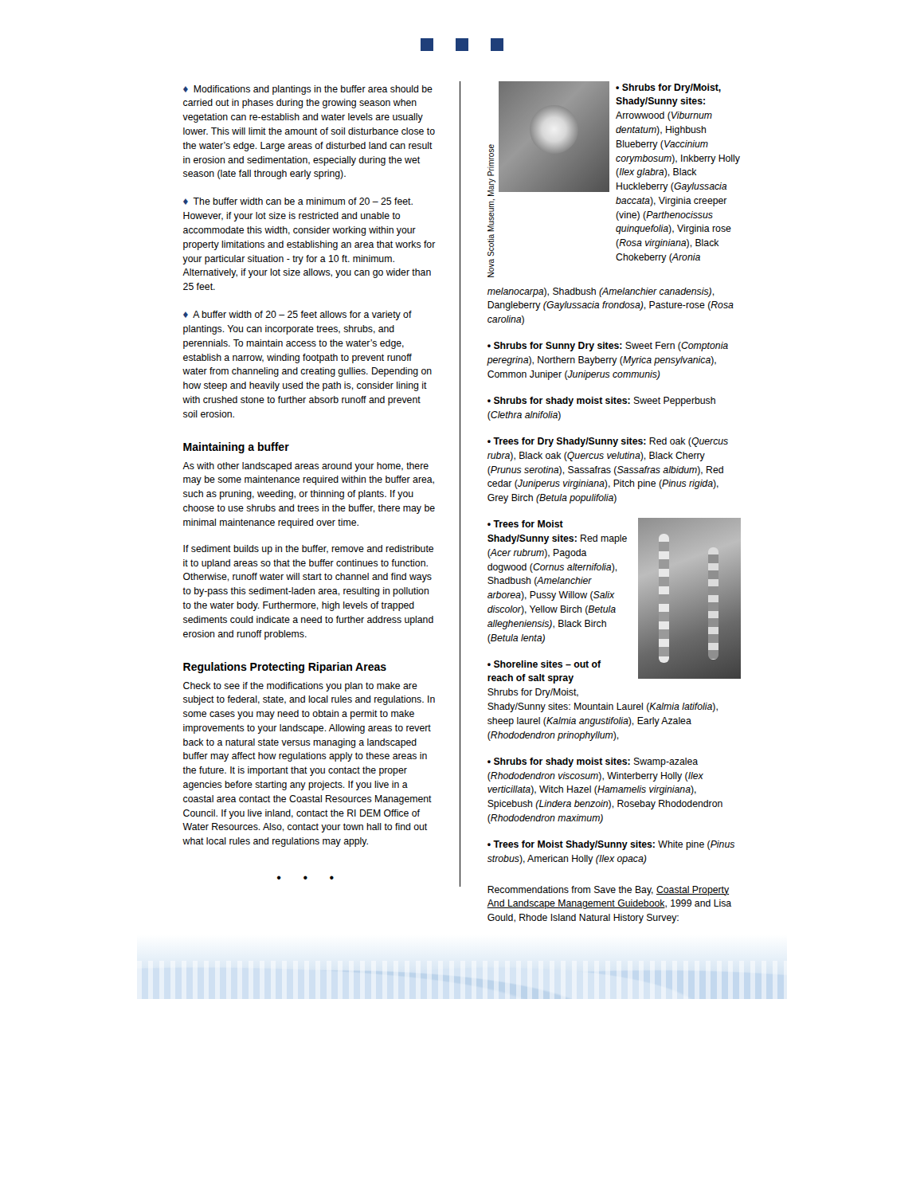♦ Modifications and plantings in the buffer area should be carried out in phases during the growing season when vegetation can re-establish and water levels are usually lower. This will limit the amount of soil disturbance close to the water’s edge. Large areas of disturbed land can result in erosion and sedimentation, especially during the wet season (late fall through early spring).
♦ The buffer width can be a minimum of 20 – 25 feet. However, if your lot size is restricted and unable to accommodate this width, consider working within your property limitations and establishing an area that works for your particular situation - try for a 10 ft. minimum. Alternatively, if your lot size allows, you can go wider than 25 feet.
♦ A buffer width of 20 – 25 feet allows for a variety of plantings. You can incorporate trees, shrubs, and perennials. To maintain access to the water’s edge, establish a narrow, winding footpath to prevent runoff water from channeling and creating gullies. Depending on how steep and heavily used the path is, consider lining it with crushed stone to further absorb runoff and prevent soil erosion.
Maintaining a buffer
As with other landscaped areas around your home, there may be some maintenance required within the buffer area, such as pruning, weeding, or thinning of plants. If you choose to use shrubs and trees in the buffer, there may be minimal maintenance required over time.
If sediment builds up in the buffer, remove and redistribute it to upland areas so that the buffer continues to function. Otherwise, runoff water will start to channel and find ways to by-pass this sediment-laden area, resulting in pollution to the water body. Furthermore, high levels of trapped sediments could indicate a need to further address upland erosion and runoff problems.
Regulations Protecting Riparian Areas
Check to see if the modifications you plan to make are subject to federal, state, and local rules and regulations. In some cases you may need to obtain a permit to make improvements to your landscape. Allowing areas to revert back to a natural state versus managing a landscaped buffer may affect how regulations apply to these areas in the future. It is important that you contact the proper agencies before starting any projects. If you live in a coastal area contact the Coastal Resources Management Council. If you live inland, contact the RI DEM Office of Water Resources. Also, contact your town hall to find out what local rules and regulations may apply.
• • •
Nova Scotia Museum, Mary Primrose
• Shrubs for Dry/Moist, Shady/Sunny sites: Arrowwood (Viburnum dentatum), Highbush Blueberry (Vaccinium corymbosum), Inkberry Holly (Ilex glabra), Black Huckleberry (Gaylussacia baccata), Virginia creeper (vine) (Parthenocissus quinquefolia), Virginia rose (Rosa virginiana), Black Chokeberry (Aronia
melanocarpa), Shadbush (Amelanchier canadensis), Dangleberry (Gaylussacia frondosa), Pasture-rose (Rosa carolina)
• Shrubs for Sunny Dry sites: Sweet Fern (Comptonia peregrina), Northern Bayberry (Myrica pensylvanica), Common Juniper (Juniperus communis)
• Shrubs for shady moist sites: Sweet Pepperbush (Clethra alnifolia)
• Trees for Dry Shady/Sunny sites: Red oak (Quercus rubra), Black oak (Quercus velutina), Black Cherry (Prunus serotina), Sassafras (Sassafras albidum), Red cedar (Juniperus virginiana), Pitch pine (Pinus rigida), Grey Birch (Betula populifolia)
• Trees for Moist Shady/Sunny sites: Red maple (Acer rubrum), Pagoda dogwood (Cornus alternifolia), Shadbush (Amelanchier arborea), Pussy Willow (Salix discolor), Yellow Birch (Betula allegheniensis), Black Birch (Betula lenta)
• Shoreline sites – out of reach of salt spray
Shrubs for Dry/Moist, Shady/Sunny sites: Mountain Laurel (Kalmia latifolia), sheep laurel (Kalmia angustifolia), Early Azalea (Rhododendron prinophyllum),
• Shrubs for shady moist sites: Swamp-azalea (Rhododendron viscosum), Winterberry Holly (Ilex verticillata), Witch Hazel (Hamamelis virginiana), Spicebush (Lindera benzoin), Rosebay Rhododendron (Rhododendron maximum)
• Trees for Moist Shady/Sunny sites: White pine (Pinus strobus), American Holly (Ilex opaca)
Recommendations from Save the Bay, Coastal Property And Landscape Management Guidebook, 1999 and Lisa Gould, Rhode Island Natural History Survey: